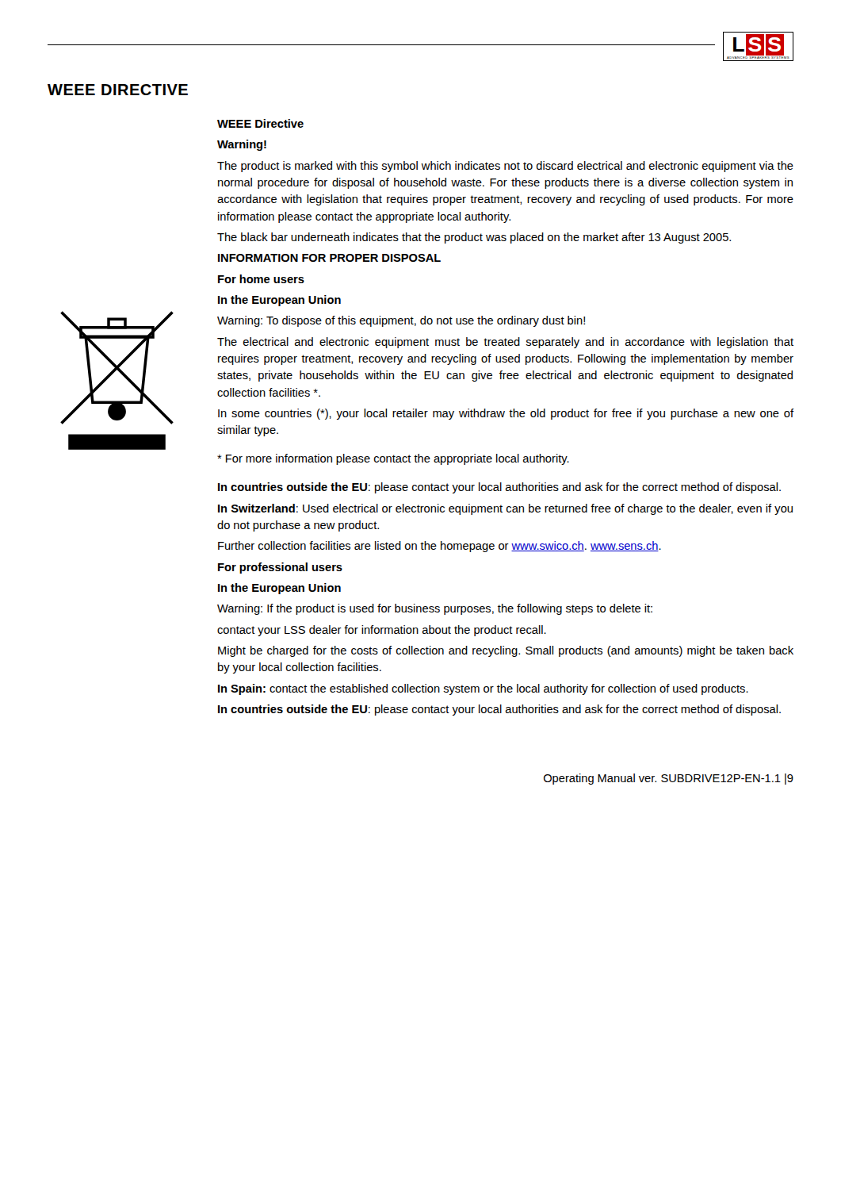LSS
Advanced Speakers Systems
WEEE DIRECTIVE
WEEE Directive
Warning!
The product is marked with this symbol which indicates not to discard electrical and electronic equipment via the normal procedure for disposal of household waste. For these products there is a diverse collection system in accordance with legislation that requires proper treatment, recovery and recycling of used products. For more information please contact the appropriate local authority.
The black bar underneath indicates that the product was placed on the market after 13 August 2005.
INFORMATION FOR PROPER DISPOSAL
For home users
In the European Union
Warning: To dispose of this equipment, do not use the ordinary dust bin!
The electrical and electronic equipment must be treated separately and in accordance with legislation that requires proper treatment, recovery and recycling of used products. Following the implementation by member states, private households within the EU can give free electrical and electronic equipment to designated collection facilities *.
In some countries (*), your local retailer may withdraw the old product for free if you purchase a new one of similar type.
* For more information please contact the appropriate local authority.
In countries outside the EU: please contact your local authorities and ask for the correct method of disposal.
In Switzerland: Used electrical or electronic equipment can be returned free of charge to the dealer, even if you do not purchase a new product.
Further collection facilities are listed on the homepage or www.swico.ch. www.sens.ch.
For professional users
In the European Union
Warning: If the product is used for business purposes, the following steps to delete it:
contact your LSS dealer for information about the product recall.
Might be charged for the costs of collection and recycling. Small products (and amounts) might be taken back by your local collection facilities.
In Spain: contact the established collection system or the local authority for collection of used products.
In countries outside the EU: please contact your local authorities and ask for the correct method of disposal.
Operating Manual ver. SUBDRIVE12P-EN-1.1 |9